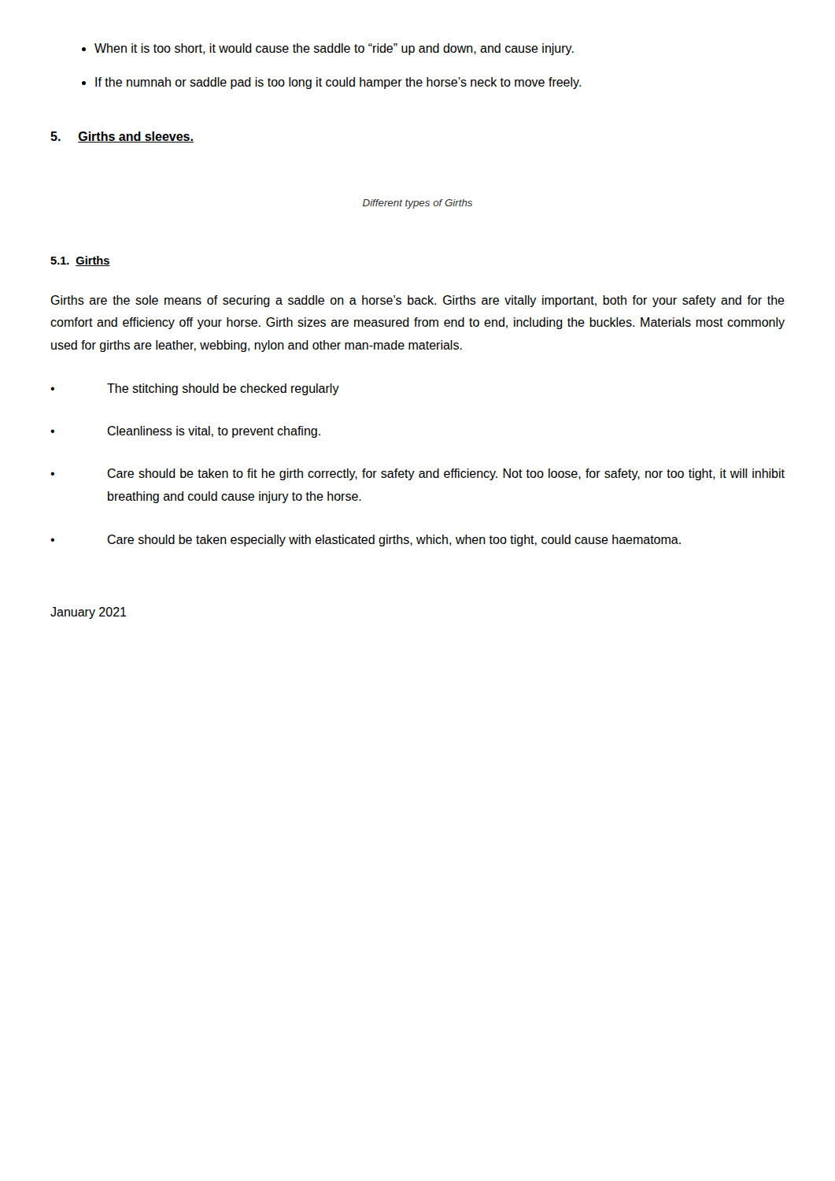When it is too short, it would cause the saddle to “ride” up and down, and cause injury.
If the numnah or saddle pad is too long it could hamper the horse’s neck to move freely.
5. Girths and sleeves.
Different types of Girths
5.1. Girths
Girths are the sole means of securing a saddle on a horse’s back. Girths are vitally important, both for your safety and for the comfort and efficiency off your horse. Girth sizes are measured from end to end, including the buckles. Materials most commonly used for girths are leather, webbing, nylon and other man-made materials.
• The stitching should be checked regularly
• Cleanliness is vital, to prevent chafing.
• Care should be taken to fit he girth correctly, for safety and efficiency. Not too loose, for safety, nor too tight, it will inhibit breathing and could cause injury to the horse.
• Care should be taken especially with elasticated girths, which, when too tight, could cause haematoma.
January 2021